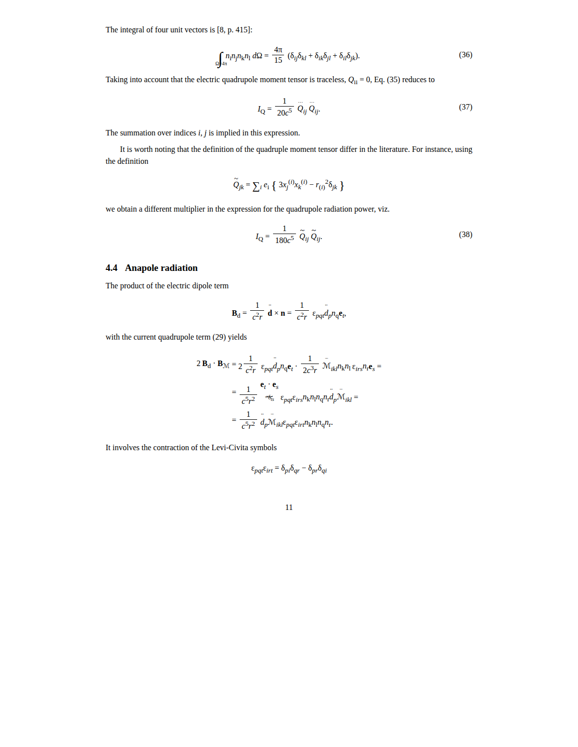The integral of four unit vectors is [8, p. 415]:
∫Ω=4π ninjnknl d Ω = 4π 15 (δijδkl + δikδjl + δilδjk).
(36)
Taking into account that the electric quadrupole moment tensor is traceless, Qii = 0, Eq. (35) reduces to
IQ = 120c5 Qij Qij.
(37)
The summation over indices i, j is implied in this expression.
It is worth noting that the definition of the quadruple moment tensor differ in the literature. For instance, using the definition
Qjk = ∑i ei { 3xj(i)xk(i) − r(i)2δjk }
we obtain a different multiplier in the expression for the quadrupole radiation power, viz.
IQ = 1180c5 Qij Qij.
(38)
4.4 Anapole radiation
The product of the electric dipole term
Bd = 1 c2r d × n = 1 c2r εpqtdpnq et,
with the current quadrupole term (29) yields
| 2 B d · B ℳ | = | 2 1 c 2 r ε pqt d p n q e t · 1 2 c 3 r ℳ ikl n k n l ε irs n r e s = |
| | = | 1 c 5 r 2 e t · e s ⏟ =δ ts ε pqt ε irs n k n l n q n r d p ℳ ikl = |
| | = | 1 c 5 r 2 d p ℳ ikl ε pqt ε irt n k n l n q n r . |
It involves the contraction of the Levi-Civita symbols
εpqtεirt = δpiδqr − δprδqi
11